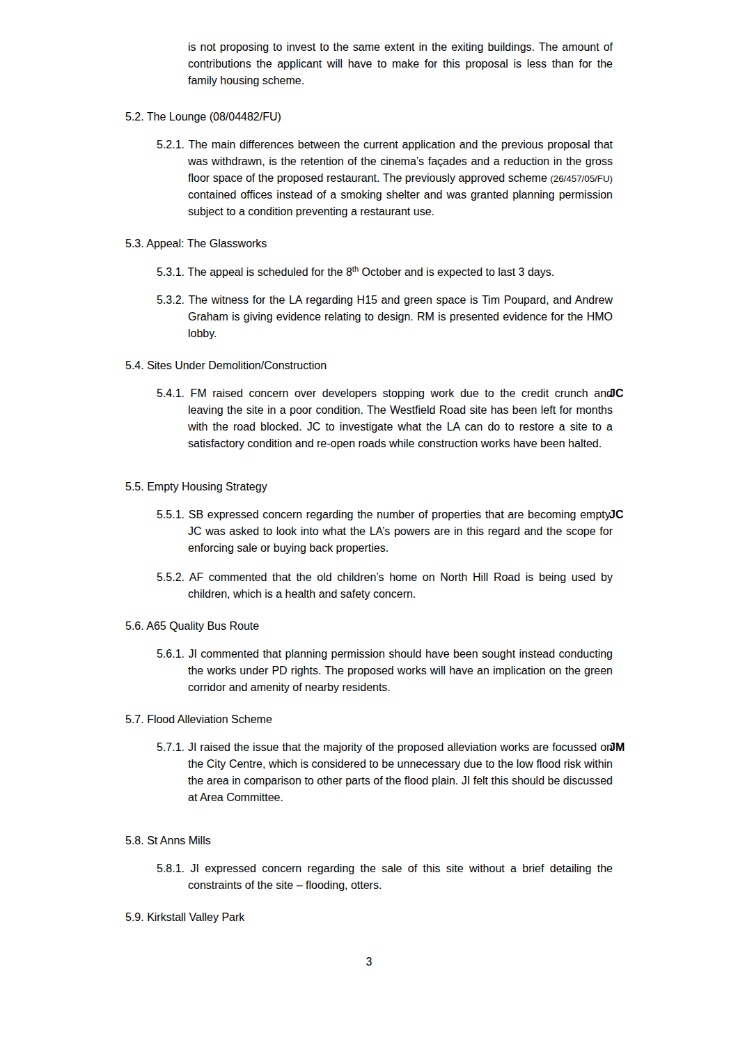is not proposing to invest to the same extent in the exiting buildings. The amount of contributions the applicant will have to make for this proposal is less than for the family housing scheme.
5.2. The Lounge (08/04482/FU)
5.2.1. The main differences between the current application and the previous proposal that was withdrawn, is the retention of the cinema’s façades and a reduction in the gross floor space of the proposed restaurant. The previously approved scheme (26/457/05/FU) contained offices instead of a smoking shelter and was granted planning permission subject to a condition preventing a restaurant use.
5.3. Appeal: The Glassworks
5.3.1. The appeal is scheduled for the 8th October and is expected to last 3 days.
5.3.2. The witness for the LA regarding H15 and green space is Tim Poupard, and Andrew Graham is giving evidence relating to design. RM is presented evidence for the HMO lobby.
5.4. Sites Under Demolition/Construction
5.4.1. FM raised concern over developers stopping work due to the credit JC crunch and leaving the site in a poor condition. The Westfield Road site has been left for months with the road blocked. JC to investigate what the LA can do to restore a site to a satisfactory condition and re-open roads while construction works have been halted.
5.5. Empty Housing Strategy
5.5.1. SB expressed concern regarding the number of properties that are JC becoming empty. JC was asked to look into what the LA’s powers are in this regard and the scope for enforcing sale or buying back properties.
5.5.2. AF commented that the old children’s home on North Hill Road is being used by children, which is a health and safety concern.
5.6. A65 Quality Bus Route
5.6.1. JI commented that planning permission should have been sought instead conducting the works under PD rights. The proposed works will have an implication on the green corridor and amenity of nearby residents.
5.7. Flood Alleviation Scheme
5.7.1. JI raised the issue that the majority of the proposed alleviation works JM are focussed on the City Centre, which is considered to be unnecessary due to the low flood risk within the area in comparison to other parts of the flood plain. JI felt this should be discussed at Area Committee.
5.8. St Anns Mills
5.8.1. JI expressed concern regarding the sale of this site without a brief detailing the constraints of the site – flooding, otters.
5.9. Kirkstall Valley Park
3